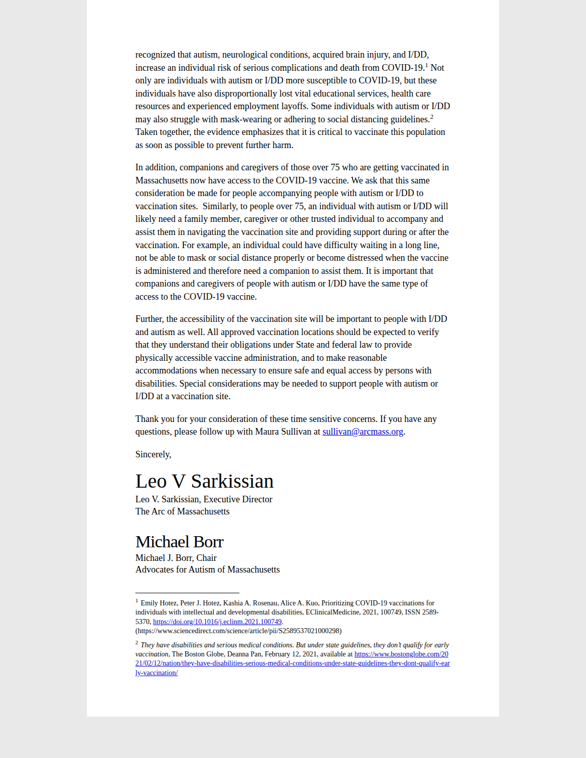recognized that autism, neurological conditions, acquired brain injury, and I/DD, increase an individual risk of serious complications and death from COVID-19.1 Not only are individuals with autism or I/DD more susceptible to COVID-19, but these individuals have also disproportionally lost vital educational services, health care resources and experienced employment layoffs. Some individuals with autism or I/DD may also struggle with mask-wearing or adhering to social distancing guidelines.2 Taken together, the evidence emphasizes that it is critical to vaccinate this population as soon as possible to prevent further harm.
In addition, companions and caregivers of those over 75 who are getting vaccinated in Massachusetts now have access to the COVID-19 vaccine. We ask that this same consideration be made for people accompanying people with autism or I/DD to vaccination sites. Similarly, to people over 75, an individual with autism or I/DD will likely need a family member, caregiver or other trusted individual to accompany and assist them in navigating the vaccination site and providing support during or after the vaccination. For example, an individual could have difficulty waiting in a long line, not be able to mask or social distance properly or become distressed when the vaccine is administered and therefore need a companion to assist them. It is important that companions and caregivers of people with autism or I/DD have the same type of access to the COVID-19 vaccine.
Further, the accessibility of the vaccination site will be important to people with I/DD and autism as well. All approved vaccination locations should be expected to verify that they understand their obligations under State and federal law to provide physically accessible vaccine administration, and to make reasonable accommodations when necessary to ensure safe and equal access by persons with disabilities. Special considerations may be needed to support people with autism or I/DD at a vaccination site.
Thank you for your consideration of these time sensitive concerns. If you have any questions, please follow up with Maura Sullivan at sullivan@arcmass.org.
Sincerely,
Leo V Sarkissian
Leo V. Sarkissian, Executive Director
The Arc of Massachusetts
Michael Borr
Michael J. Borr, Chair
Advocates for Autism of Massachusetts
1 Emily Hotez, Peter J. Hotez, Kashia A. Rosenau, Alice A. Kuo, Prioritizing COVID-19 vaccinations for individuals with intellectual and developmental disabilities, EClinicalMedicine, 2021, 100749, ISSN 2589-5370, https://doi.org/10.1016/j.eclinm.2021.100749. (https://www.sciencedirect.com/science/article/pii/S2589537021000298)
2 They have disabilities and serious medical conditions. But under state guidelines, they don’t qualify for early vaccination, The Boston Globe, Deanna Pan, February 12, 2021, available at https://www.bostonglobe.com/2021/02/12/nation/they-have-disabilities-serious-medical-conditions-under-state-guidelines-they-dont-qualify-early-vaccination/